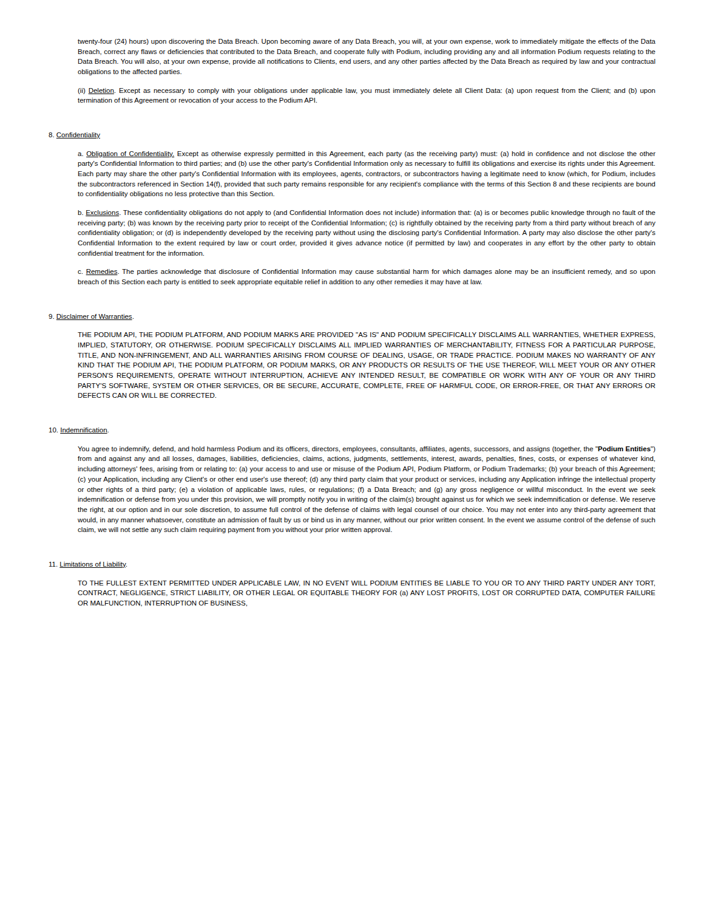twenty-four (24) hours) upon discovering the Data Breach. Upon becoming aware of any Data Breach, you will, at your own expense, work to immediately mitigate the effects of the Data Breach, correct any flaws or deficiencies that contributed to the Data Breach, and cooperate fully with Podium, including providing any and all information Podium requests relating to the Data Breach. You will also, at your own expense, provide all notifications to Clients, end users, and any other parties affected by the Data Breach as required by law and your contractual obligations to the affected parties.
(ii) Deletion. Except as necessary to comply with your obligations under applicable law, you must immediately delete all Client Data: (a) upon request from the Client; and (b) upon termination of this Agreement or revocation of your access to the Podium API.
8. Confidentiality
a. Obligation of Confidentiality. Except as otherwise expressly permitted in this Agreement, each party (as the receiving party) must: (a) hold in confidence and not disclose the other party's Confidential Information to third parties; and (b) use the other party's Confidential Information only as necessary to fulfill its obligations and exercise its rights under this Agreement. Each party may share the other party's Confidential Information with its employees, agents, contractors, or subcontractors having a legitimate need to know (which, for Podium, includes the subcontractors referenced in Section 14(f), provided that such party remains responsible for any recipient's compliance with the terms of this Section 8 and these recipients are bound to confidentiality obligations no less protective than this Section.
b. Exclusions. These confidentiality obligations do not apply to (and Confidential Information does not include) information that: (a) is or becomes public knowledge through no fault of the receiving party; (b) was known by the receiving party prior to receipt of the Confidential Information; (c) is rightfully obtained by the receiving party from a third party without breach of any confidentiality obligation; or (d) is independently developed by the receiving party without using the disclosing party's Confidential Information. A party may also disclose the other party's Confidential Information to the extent required by law or court order, provided it gives advance notice (if permitted by law) and cooperates in any effort by the other party to obtain confidential treatment for the information.
c. Remedies. The parties acknowledge that disclosure of Confidential Information may cause substantial harm for which damages alone may be an insufficient remedy, and so upon breach of this Section each party is entitled to seek appropriate equitable relief in addition to any other remedies it may have at law.
9. Disclaimer of Warranties.
THE PODIUM API, THE PODIUM PLATFORM, AND PODIUM MARKS ARE PROVIDED "AS IS" AND PODIUM SPECIFICALLY DISCLAIMS ALL WARRANTIES, WHETHER EXPRESS, IMPLIED, STATUTORY, OR OTHERWISE. PODIUM SPECIFICALLY DISCLAIMS ALL IMPLIED WARRANTIES OF MERCHANTABILITY, FITNESS FOR A PARTICULAR PURPOSE, TITLE, AND NON-INFRINGEMENT, AND ALL WARRANTIES ARISING FROM COURSE OF DEALING, USAGE, OR TRADE PRACTICE. PODIUM MAKES NO WARRANTY OF ANY KIND THAT THE PODIUM API, THE PODIUM PLATFORM, OR PODIUM MARKS, OR ANY PRODUCTS OR RESULTS OF THE USE THEREOF, WILL MEET YOUR OR ANY OTHER PERSON'S REQUIREMENTS, OPERATE WITHOUT INTERRUPTION, ACHIEVE ANY INTENDED RESULT, BE COMPATIBLE OR WORK WITH ANY OF YOUR OR ANY THIRD PARTY'S SOFTWARE, SYSTEM OR OTHER SERVICES, OR BE SECURE, ACCURATE, COMPLETE, FREE OF HARMFUL CODE, OR ERROR-FREE, OR THAT ANY ERRORS OR DEFECTS CAN OR WILL BE CORRECTED.
10. Indemnification.
You agree to indemnify, defend, and hold harmless Podium and its officers, directors, employees, consultants, affiliates, agents, successors, and assigns (together, the "Podium Entities") from and against any and all losses, damages, liabilities, deficiencies, claims, actions, judgments, settlements, interest, awards, penalties, fines, costs, or expenses of whatever kind, including attorneys' fees, arising from or relating to: (a) your access to and use or misuse of the Podium API, Podium Platform, or Podium Trademarks; (b) your breach of this Agreement; (c) your Application, including any Client's or other end user's use thereof; (d) any third party claim that your product or services, including any Application infringe the intellectual property or other rights of a third party; (e) a violation of applicable laws, rules, or regulations; (f) a Data Breach; and (g) any gross negligence or willful misconduct. In the event we seek indemnification or defense from you under this provision, we will promptly notify you in writing of the claim(s) brought against us for which we seek indemnification or defense. We reserve the right, at our option and in our sole discretion, to assume full control of the defense of claims with legal counsel of our choice. You may not enter into any third-party agreement that would, in any manner whatsoever, constitute an admission of fault by us or bind us in any manner, without our prior written consent. In the event we assume control of the defense of such claim, we will not settle any such claim requiring payment from you without your prior written approval.
11. Limitations of Liability.
TO THE FULLEST EXTENT PERMITTED UNDER APPLICABLE LAW, IN NO EVENT WILL PODIUM ENTITIES BE LIABLE TO YOU OR TO ANY THIRD PARTY UNDER ANY TORT, CONTRACT, NEGLIGENCE, STRICT LIABILITY, OR OTHER LEGAL OR EQUITABLE THEORY FOR (a) ANY LOST PROFITS, LOST OR CORRUPTED DATA, COMPUTER FAILURE OR MALFUNCTION, INTERRUPTION OF BUSINESS,